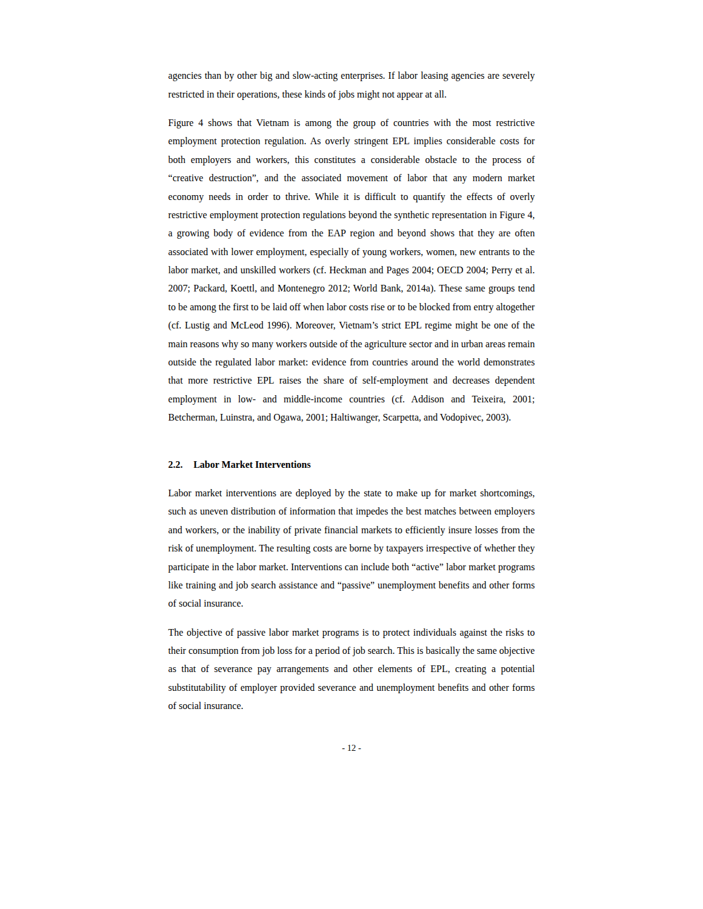agencies than by other big and slow-acting enterprises. If labor leasing agencies are severely restricted in their operations, these kinds of jobs might not appear at all.
Figure 4 shows that Vietnam is among the group of countries with the most restrictive employment protection regulation. As overly stringent EPL implies considerable costs for both employers and workers, this constitutes a considerable obstacle to the process of “creative destruction”, and the associated movement of labor that any modern market economy needs in order to thrive. While it is difficult to quantify the effects of overly restrictive employment protection regulations beyond the synthetic representation in Figure 4, a growing body of evidence from the EAP region and beyond shows that they are often associated with lower employment, especially of young workers, women, new entrants to the labor market, and unskilled workers (cf. Heckman and Pages 2004; OECD 2004; Perry et al. 2007; Packard, Koettl, and Montenegro 2012; World Bank, 2014a). These same groups tend to be among the first to be laid off when labor costs rise or to be blocked from entry altogether (cf. Lustig and McLeod 1996). Moreover, Vietnam’s strict EPL regime might be one of the main reasons why so many workers outside of the agriculture sector and in urban areas remain outside the regulated labor market: evidence from countries around the world demonstrates that more restrictive EPL raises the share of self-employment and decreases dependent employment in low- and middle-income countries (cf. Addison and Teixeira, 2001; Betcherman, Luinstra, and Ogawa, 2001; Haltiwanger, Scarpetta, and Vodopivec, 2003).
2.2. Labor Market Interventions
Labor market interventions are deployed by the state to make up for market shortcomings, such as uneven distribution of information that impedes the best matches between employers and workers, or the inability of private financial markets to efficiently insure losses from the risk of unemployment. The resulting costs are borne by taxpayers irrespective of whether they participate in the labor market. Interventions can include both “active” labor market programs like training and job search assistance and “passive” unemployment benefits and other forms of social insurance.
The objective of passive labor market programs is to protect individuals against the risks to their consumption from job loss for a period of job search. This is basically the same objective as that of severance pay arrangements and other elements of EPL, creating a potential substitutability of employer provided severance and unemployment benefits and other forms of social insurance.
- 12 -